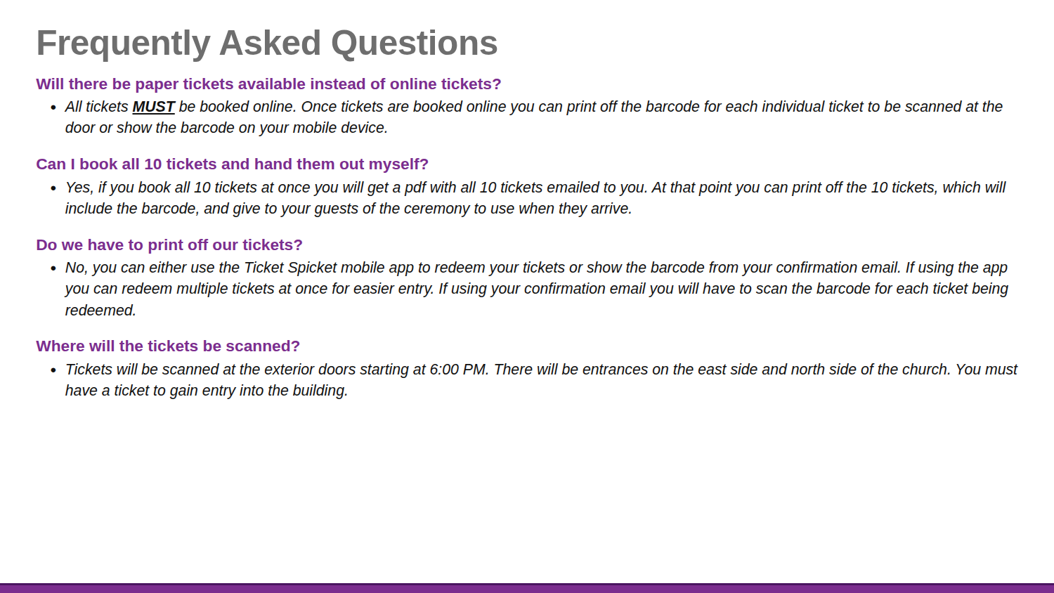Frequently Asked Questions
Will there be paper tickets available instead of online tickets?
All tickets MUST be booked online. Once tickets are booked online you can print off the barcode for each individual ticket to be scanned at the door or show the barcode on your mobile device.
Can I book all 10 tickets and hand them out myself?
Yes, if you book all 10 tickets at once you will get a pdf with all 10 tickets emailed to you. At that point you can print off the 10 tickets, which will include the barcode, and give to your guests of the ceremony to use when they arrive.
Do we have to print off our tickets?
No, you can either use the Ticket Spicket mobile app to redeem your tickets or show the barcode from your confirmation email. If using the app you can redeem multiple tickets at once for easier entry. If using your confirmation email you will have to scan the barcode for each ticket being redeemed.
Where will the tickets be scanned?
Tickets will be scanned at the exterior doors starting at 6:00 PM. There will be entrances on the east side and north side of the church. You must have a ticket to gain entry into the building.